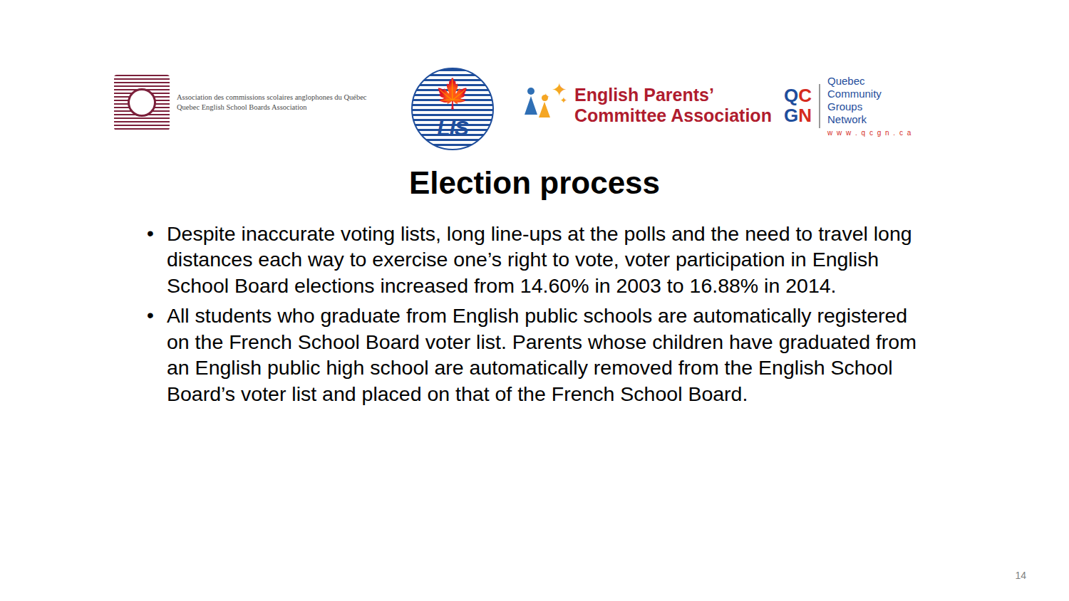Association des commissions scolaires anglophones du Québec
Quebec English School Boards Association
🍁
LIS
✦ ✦ ✦
English Parents’
Committee Association
QC
GN
Quebec
Community
Groups
Network
w w w . q c g n . c a
Election process
Despite inaccurate voting lists, long line-ups at the polls and the need to travel long distances each way to exercise one’s right to vote, voter participation in English School Board elections increased from 14.60% in 2003 to 16.88% in 2014.
All students who graduate from English public schools are automatically registered on the French School Board voter list. Parents whose children have graduated from an English public high school are automatically removed from the English School Board’s voter list and placed on that of the French School Board.
14